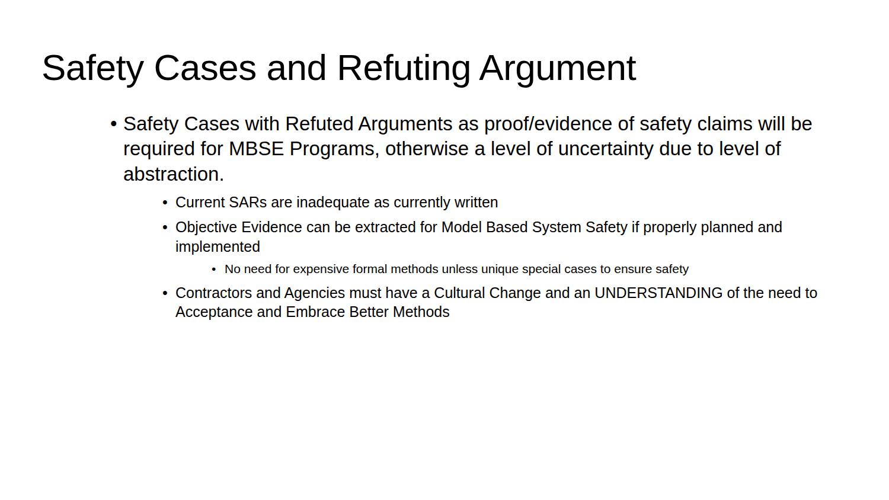Safety Cases and Refuting Argument
Safety Cases with Refuted Arguments as proof/evidence of safety claims will be required for MBSE Programs, otherwise a level of uncertainty due to level of abstraction.
Current SARs are inadequate as currently written
Objective Evidence can be extracted for Model Based System Safety if properly planned and implemented
No need for expensive formal methods unless unique special cases to ensure safety
Contractors and Agencies must have a Cultural Change and an UNDERSTANDING of the need to Acceptance and Embrace Better Methods